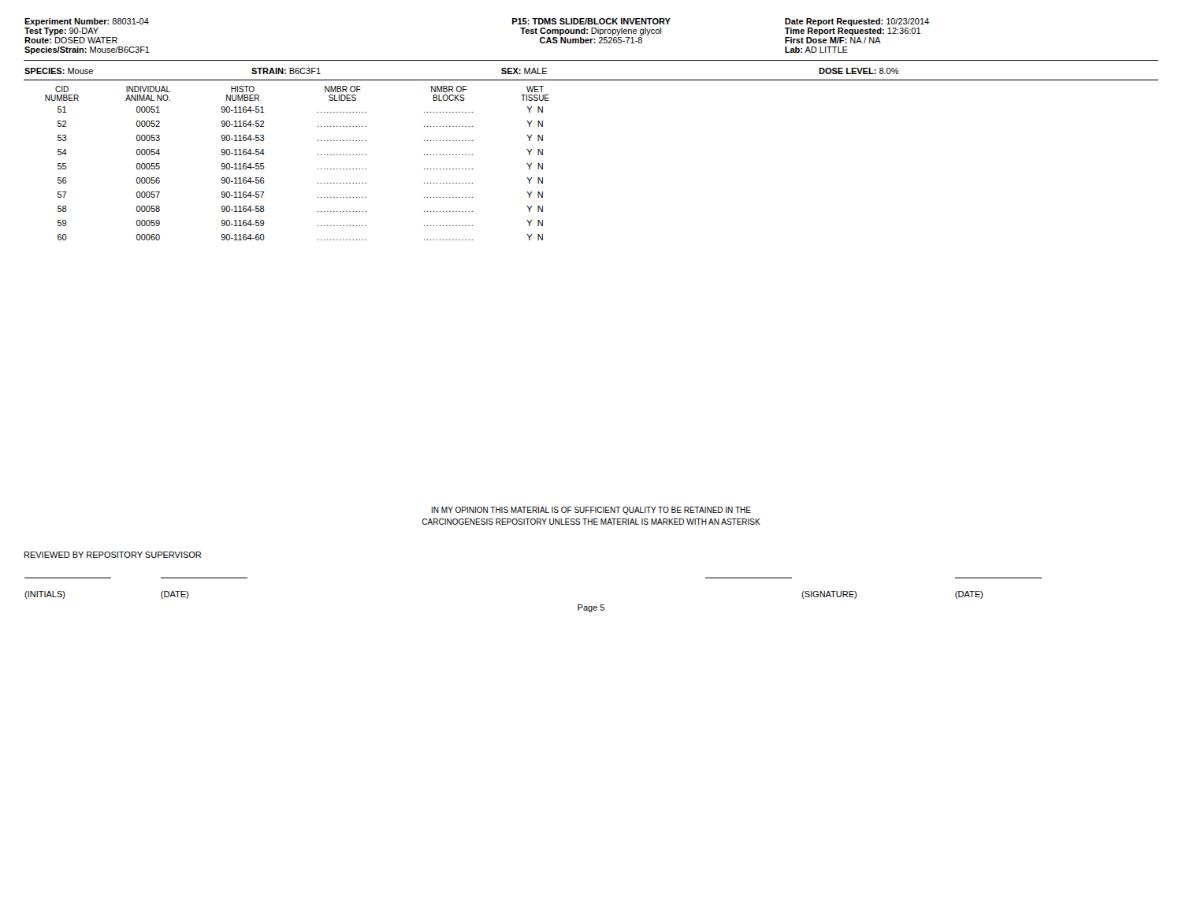| Experiment Number: 88031-04 Test Type: 90-DAY Route: DOSED WATER Species/Strain: Mouse/B6C3F1 | P15: TDMS SLIDE/BLOCK INVENTORY Test Compound: Dipropylene glycol CAS Number: 25265-71-8 | Date Report Requested: 10/23/2014 Time Report Requested: 12:36:01 First Dose M/F: NA / NA Lab: AD LITTLE |
| SPECIES: Mouse | STRAIN: B6C3F1 | SEX: MALE | DOSE LEVEL: 8.0% |
| CID NUMBER | INDIVIDUAL ANIMAL NO. | HISTO NUMBER | NMBR OF SLIDES | NMBR OF BLOCKS | WET TISSUE |
| --- | --- | --- | --- | --- | --- |
| 51 | 00051 | 90-1164-51 | ................ | ................ | Y N |
| 52 | 00052 | 90-1164-52 | ................ | ................ | Y N |
| 53 | 00053 | 90-1164-53 | ................ | ................ | Y N |
| 54 | 00054 | 90-1164-54 | ................ | ................ | Y N |
| 55 | 00055 | 90-1164-55 | ................ | ................ | Y N |
| 56 | 00056 | 90-1164-56 | ................ | ................ | Y N |
| 57 | 00057 | 90-1164-57 | ................ | ................ | Y N |
| 58 | 00058 | 90-1164-58 | ................ | ................ | Y N |
| 59 | 00059 | 90-1164-59 | ................ | ................ | Y N |
| 60 | 00060 | 90-1164-60 | ................ | ................ | Y N |
IN MY OPINION THIS MATERIAL IS OF SUFFICIENT QUALITY TO BE RETAINED IN THE
CARCINOGENESIS REPOSITORY UNLESS THE MATERIAL IS MARKED WITH AN ASTERISK
REVIEWED BY REPOSITORY SUPERVISOR
| (INITIALS) | (DATE) | | (SIGNATURE) | (DATE) |
Page 5